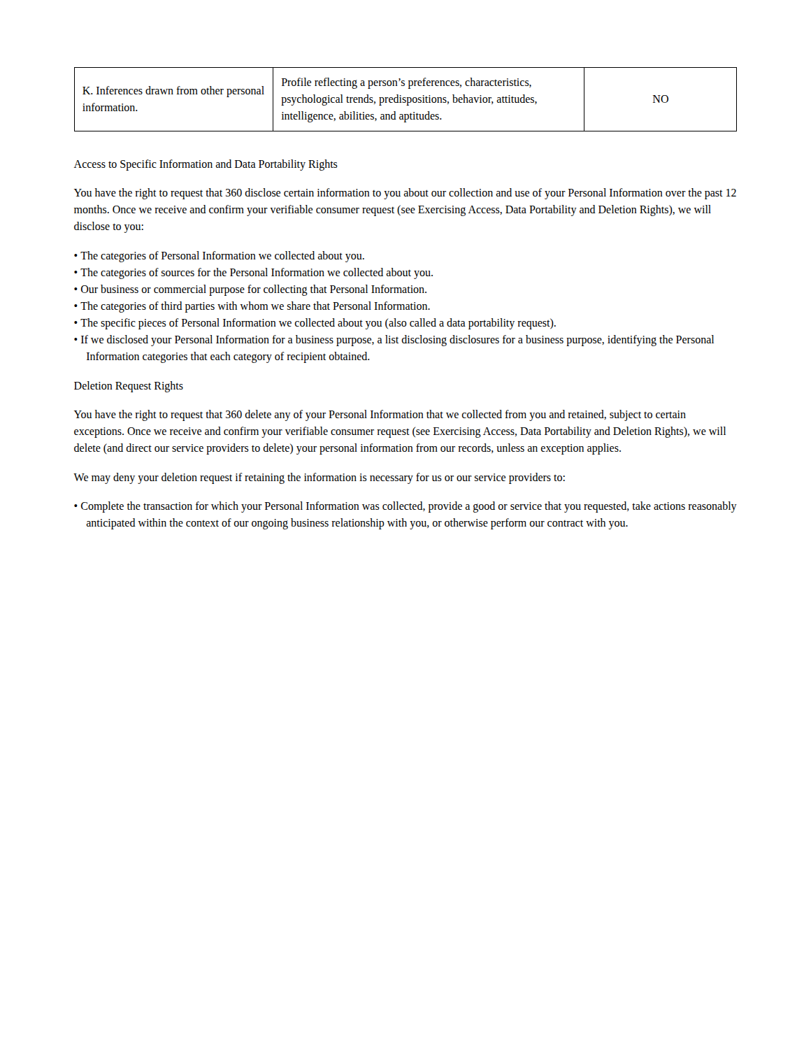| K. Inferences drawn from other personal information. | Profile reflecting a person’s preferences, characteristics, psychological trends, predispositions, behavior, attitudes, intelligence, abilities, and aptitudes. | NO |
Access to Specific Information and Data Portability Rights
You have the right to request that 360 disclose certain information to you about our collection and use of your Personal Information over the past 12 months. Once we receive and confirm your verifiable consumer request (see Exercising Access, Data Portability and Deletion Rights), we will disclose to you:
The categories of Personal Information we collected about you.
The categories of sources for the Personal Information we collected about you.
Our business or commercial purpose for collecting that Personal Information.
The categories of third parties with whom we share that Personal Information.
The specific pieces of Personal Information we collected about you (also called a data portability request).
If we disclosed your Personal Information for a business purpose, a list disclosing disclosures for a business purpose, identifying the Personal Information categories that each category of recipient obtained.
Deletion Request Rights
You have the right to request that 360 delete any of your Personal Information that we collected from you and retained, subject to certain exceptions. Once we receive and confirm your verifiable consumer request (see Exercising Access, Data Portability and Deletion Rights), we will delete (and direct our service providers to delete) your personal information from our records, unless an exception applies.
We may deny your deletion request if retaining the information is necessary for us or our service providers to:
Complete the transaction for which your Personal Information was collected, provide a good or service that you requested, take actions reasonably anticipated within the context of our ongoing business relationship with you, or otherwise perform our contract with you.